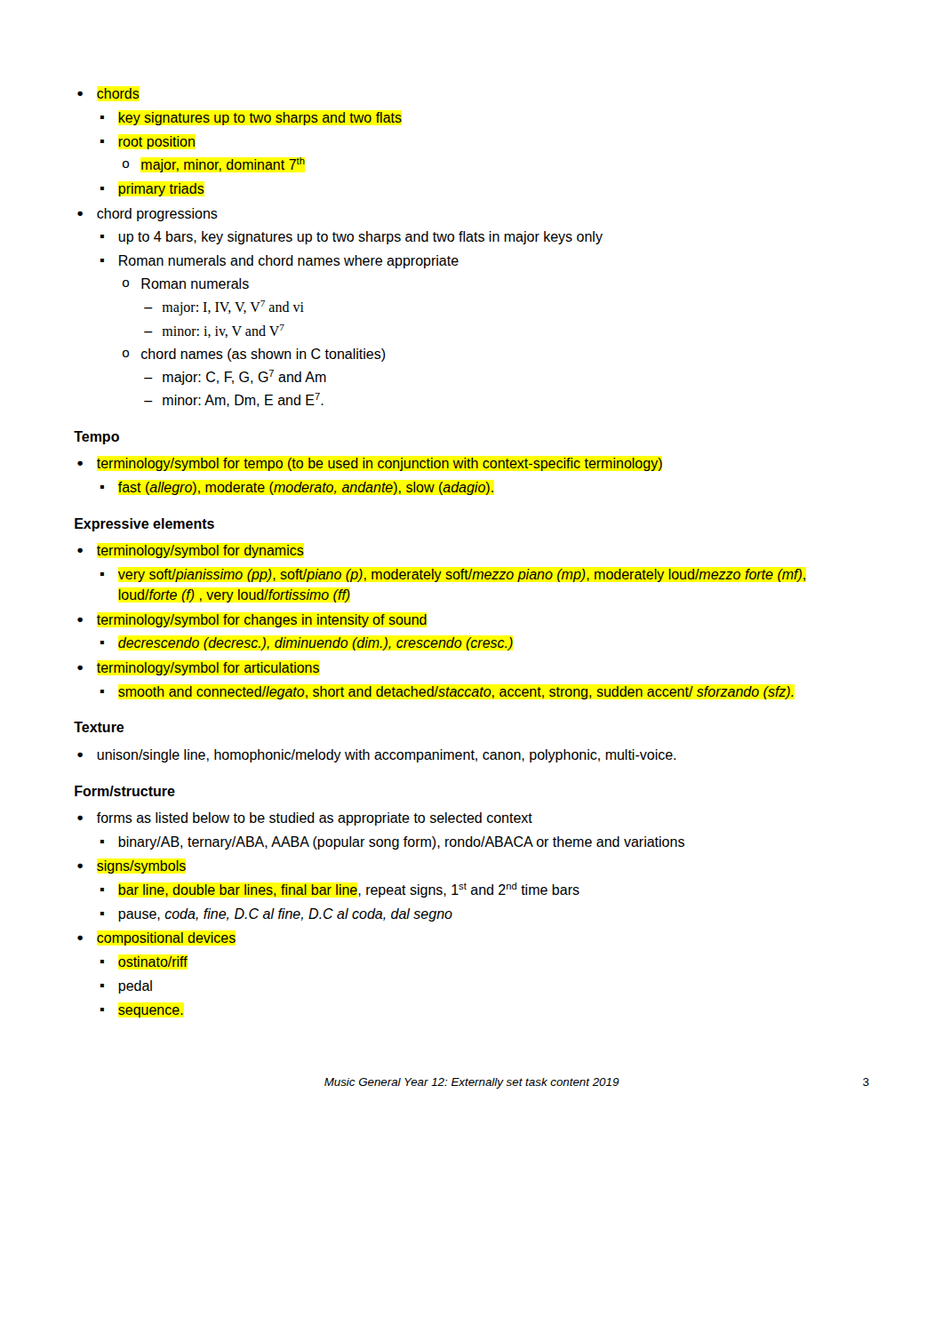chords
key signatures up to two sharps and two flats
root position
major, minor, dominant 7th
primary triads
chord progressions
up to 4 bars, key signatures up to two sharps and two flats in major keys only
Roman numerals and chord names where appropriate
Roman numerals
major: I, IV, V, V7 and vi
minor: i, iv, V and V7
chord names (as shown in C tonalities)
major: C, F, G, G7 and Am
minor: Am, Dm, E and E7.
Tempo
terminology/symbol for tempo (to be used in conjunction with context-specific terminology)
fast (allegro), moderate (moderato, andante), slow (adagio).
Expressive elements
terminology/symbol for dynamics
very soft/pianissimo (pp), soft/piano (p), moderately soft/mezzo piano (mp), moderately loud/mezzo forte (mf), loud/forte (f) , very loud/fortissimo (ff)
terminology/symbol for changes in intensity of sound
decrescendo (decresc.), diminuendo (dim.), crescendo (cresc.)
terminology/symbol for articulations
smooth and connected/legato, short and detached/staccato, accent, strong, sudden accent/ sforzando (sfz).
Texture
unison/single line, homophonic/melody with accompaniment, canon, polyphonic, multi-voice.
Form/structure
forms as listed below to be studied as appropriate to selected context
binary/AB, ternary/ABA, AABA (popular song form), rondo/ABACA or theme and variations
signs/symbols
bar line, double bar lines, final bar line, repeat signs, 1st and 2nd time bars
pause, coda, fine, D.C al fine, D.C al coda, dal segno
compositional devices
ostinato/riff
pedal
sequence.
Music General Year 12: Externally set task content 2019 3